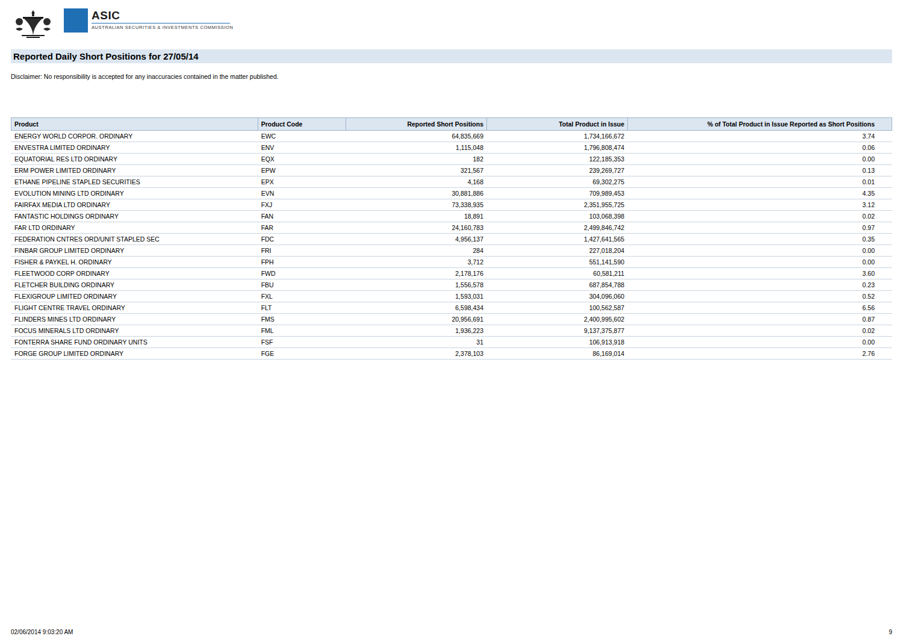ASIC
Australian Securities & Investments Commission
Reported Daily Short Positions for 27/05/14
Disclaimer: No responsibility is accepted for any inaccuracies contained in the matter published.
| Product | Product Code | Reported Short Positions | Total Product in Issue | % of Total Product in Issue Reported as Short Positions |
| --- | --- | --- | --- | --- |
| ENERGY WORLD CORPOR. ORDINARY | EWC | 64,835,669 | 1,734,166,672 | 3.74 |
| ENVESTRA LIMITED ORDINARY | ENV | 1,115,048 | 1,796,808,474 | 0.06 |
| EQUATORIAL RES LTD ORDINARY | EQX | 182 | 122,185,353 | 0.00 |
| ERM POWER LIMITED ORDINARY | EPW | 321,567 | 239,269,727 | 0.13 |
| ETHANE PIPELINE STAPLED SECURITIES | EPX | 4,168 | 69,302,275 | 0.01 |
| EVOLUTION MINING LTD ORDINARY | EVN | 30,881,886 | 709,989,453 | 4.35 |
| FAIRFAX MEDIA LTD ORDINARY | FXJ | 73,338,935 | 2,351,955,725 | 3.12 |
| FANTASTIC HOLDINGS ORDINARY | FAN | 18,891 | 103,068,398 | 0.02 |
| FAR LTD ORDINARY | FAR | 24,160,783 | 2,499,846,742 | 0.97 |
| FEDERATION CNTRES ORD/UNIT STAPLED SEC | FDC | 4,956,137 | 1,427,641,565 | 0.35 |
| FINBAR GROUP LIMITED ORDINARY | FRI | 284 | 227,018,204 | 0.00 |
| FISHER & PAYKEL H. ORDINARY | FPH | 3,712 | 551,141,590 | 0.00 |
| FLEETWOOD CORP ORDINARY | FWD | 2,178,176 | 60,581,211 | 3.60 |
| FLETCHER BUILDING ORDINARY | FBU | 1,556,578 | 687,854,788 | 0.23 |
| FLEXIGROUP LIMITED ORDINARY | FXL | 1,593,031 | 304,096,060 | 0.52 |
| FLIGHT CENTRE TRAVEL ORDINARY | FLT | 6,598,434 | 100,562,587 | 6.56 |
| FLINDERS MINES LTD ORDINARY | FMS | 20,956,691 | 2,400,995,602 | 0.87 |
| FOCUS MINERALS LTD ORDINARY | FML | 1,936,223 | 9,137,375,877 | 0.02 |
| FONTERRA SHARE FUND ORDINARY UNITS | FSF | 31 | 106,913,918 | 0.00 |
| FORGE GROUP LIMITED ORDINARY | FGE | 2,378,103 | 86,169,014 | 2.76 |
02/06/2014 9:03:20 AM 9